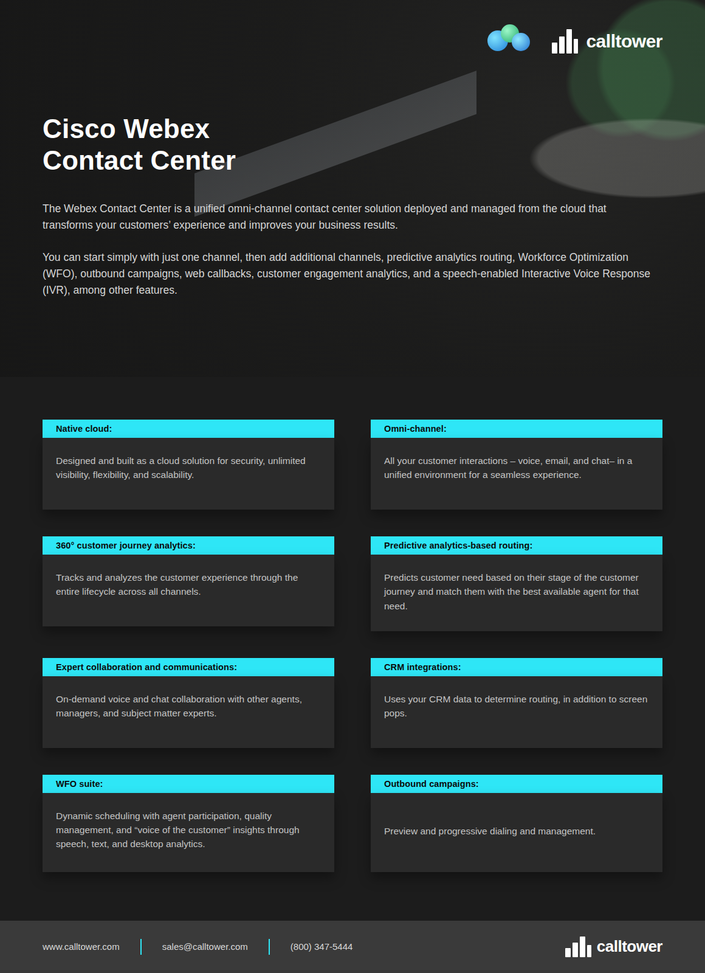calltower
Cisco Webex
Contact Center
The Webex Contact Center is a unified omni-channel contact center solution deployed and managed from the cloud that transforms your customers’ experience and improves your business results.
You can start simply with just one channel, then add additional channels, predictive analytics routing, Workforce Optimization (WFO), outbound campaigns, web callbacks, customer engagement analytics, and a speech-enabled Interactive Voice Response (IVR), among other features.
Native cloud:
Designed and built as a cloud solution for security, unlimited visibility, flexibility, and scalability.
Omni-channel:
All your customer interactions – voice, email, and chat– in a unified environment for a seamless experience.
360° customer journey analytics:
Tracks and analyzes the customer experience through the entire lifecycle across all channels.
Predictive analytics-based routing:
Predicts customer need based on their stage of the customer journey and match them with the best available agent for that need.
Expert collaboration and communications:
On-demand voice and chat collaboration with other agents, managers, and subject matter experts.
CRM integrations:
Uses your CRM data to determine routing, in addition to screen pops.
WFO suite:
Dynamic scheduling with agent participation, quality management, and “voice of the customer” insights through speech, text, and desktop analytics.
Outbound campaigns:
Preview and progressive dialing and management.
www.calltower.com sales@calltower.com (800) 347-5444
calltower